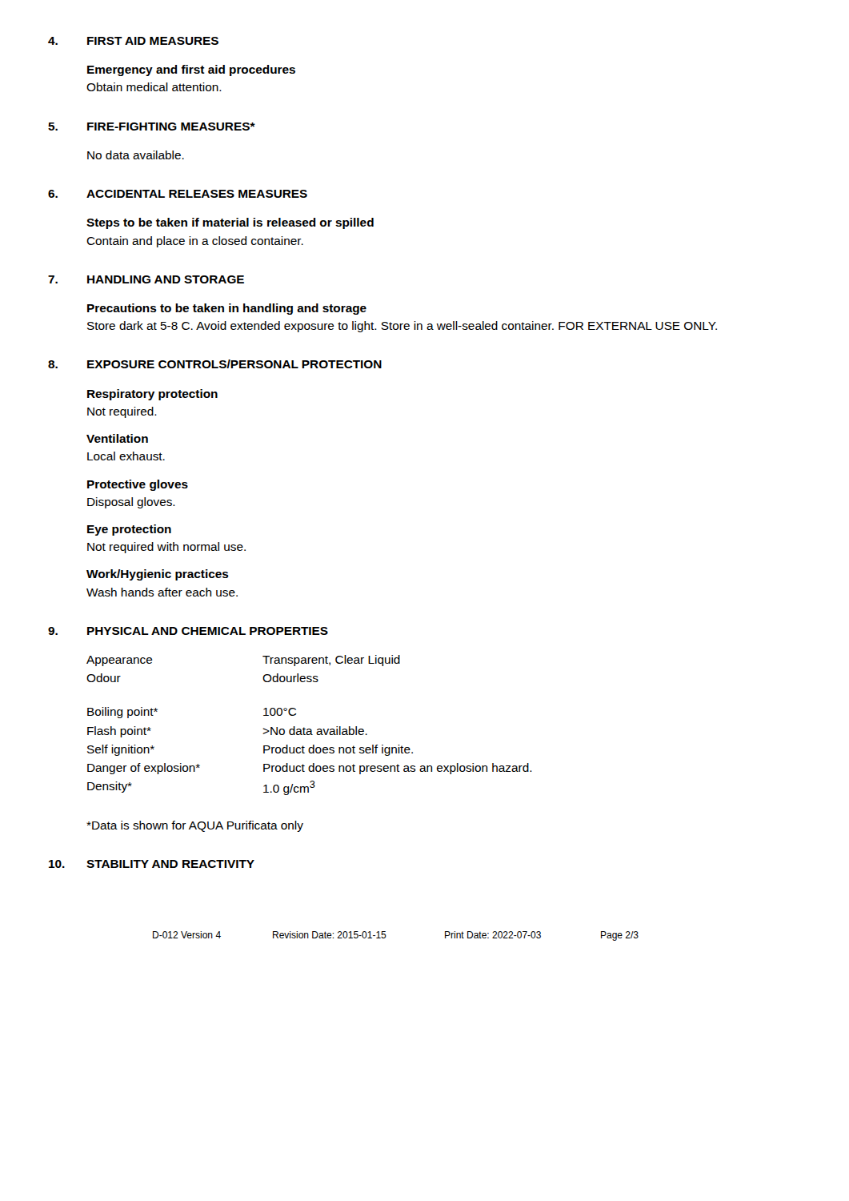4. FIRST AID MEASURES
Emergency and first aid procedures
Obtain medical attention.
5. FIRE-FIGHTING MEASURES*
No data available.
6. ACCIDENTAL RELEASES MEASURES
Steps to be taken if material is released or spilled
Contain and place in a closed container.
7. HANDLING AND STORAGE
Precautions to be taken in handling and storage
Store dark at 5-8 C. Avoid extended exposure to light. Store in a well-sealed container. FOR EXTERNAL USE ONLY.
8. EXPOSURE CONTROLS/PERSONAL PROTECTION
Respiratory protection
Not required.
Ventilation
Local exhaust.
Protective gloves
Disposal gloves.
Eye protection
Not required with normal use.
Work/Hygienic practices
Wash hands after each use.
9. PHYSICAL AND CHEMICAL PROPERTIES
| Appearance | Transparent, Clear Liquid |
| Odour | Odourless |
| Boiling point* | 100°C |
| Flash point* | >No data available. |
| Self ignition* | Product does not self ignite. |
| Danger of explosion* | Product does not present as an explosion hazard. |
| Density* | 1.0 g/cm 3 |
*Data is shown for AQUA Purificata only
10. STABILITY AND REACTIVITY
D-012 Version 4 Revision Date: 2015-01-15 Print Date: 2022-07-03 Page 2/3